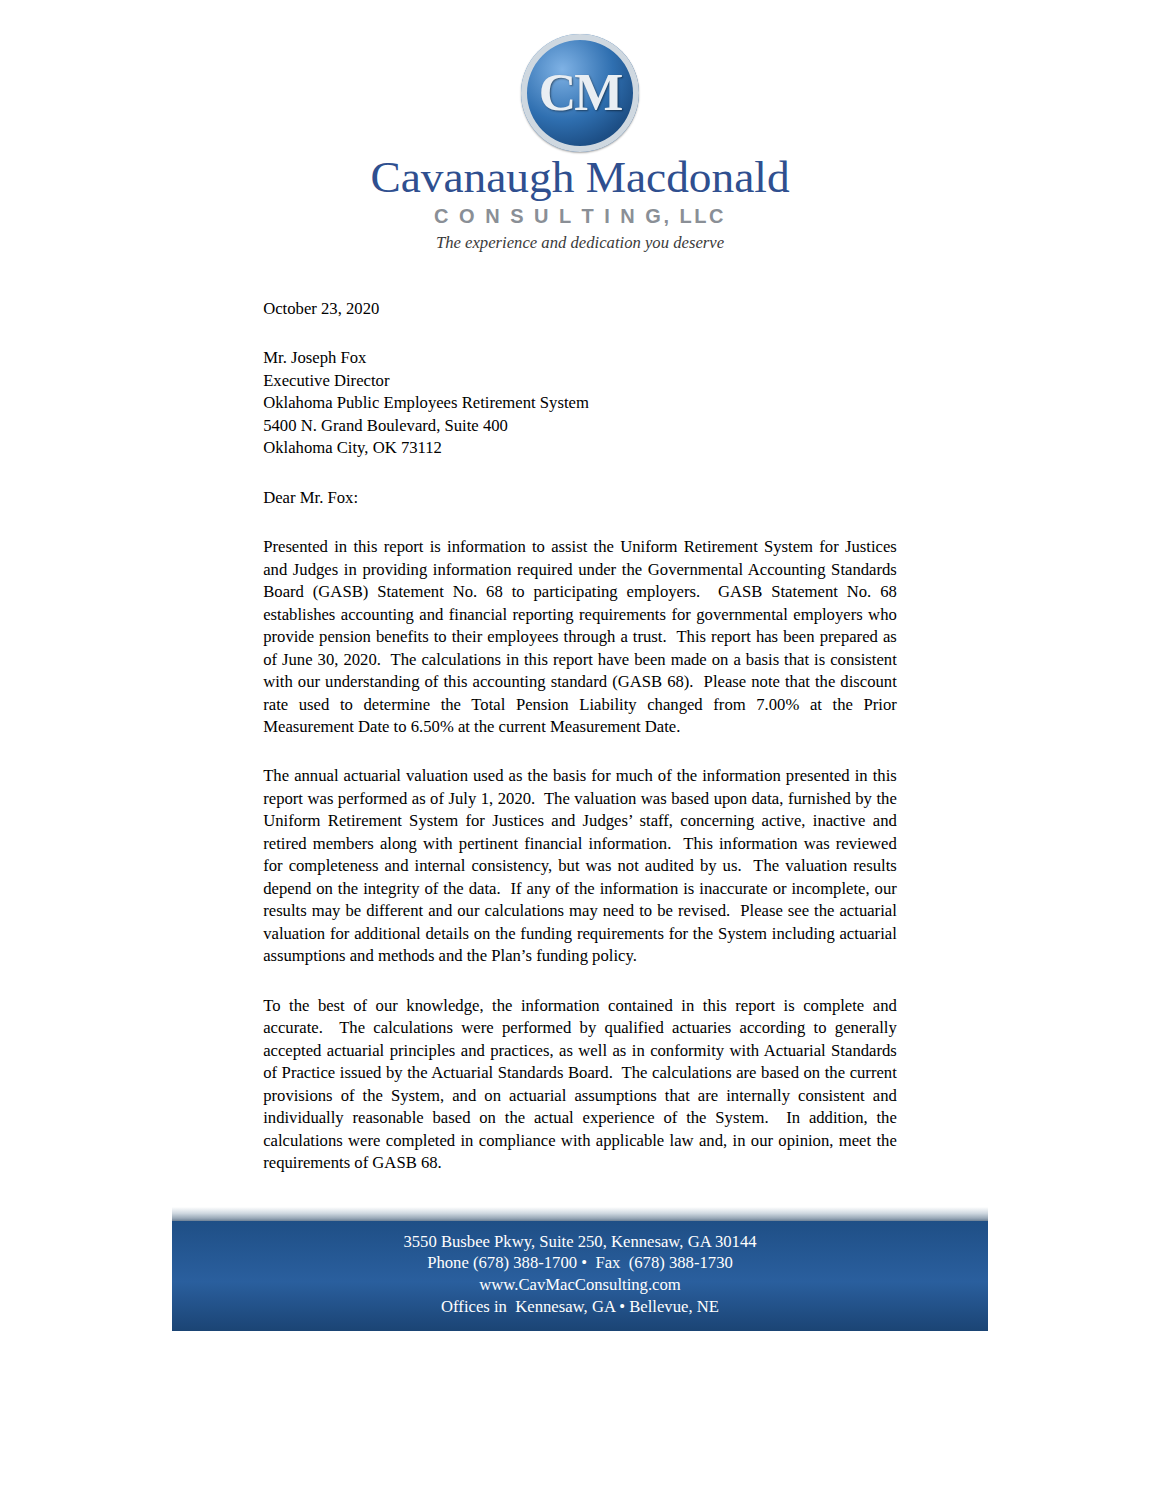Cavanaugh Macdonald
C O N S U L T I N G, LLC
The experience and dedication you deserve
October 23, 2020
Mr. Joseph Fox
Executive Director
Oklahoma Public Employees Retirement System
5400 N. Grand Boulevard, Suite 400
Oklahoma City, OK 73112
Dear Mr. Fox:
Presented in this report is information to assist the Uniform Retirement System for Justices and Judges in providing information required under the Governmental Accounting Standards Board (GASB) Statement No. 68 to participating employers. GASB Statement No. 68 establishes accounting and financial reporting requirements for governmental employers who provide pension benefits to their employees through a trust. This report has been prepared as of June 30, 2020. The calculations in this report have been made on a basis that is consistent with our understanding of this accounting standard (GASB 68). Please note that the discount rate used to determine the Total Pension Liability changed from 7.00% at the Prior Measurement Date to 6.50% at the current Measurement Date.
The annual actuarial valuation used as the basis for much of the information presented in this report was performed as of July 1, 2020. The valuation was based upon data, furnished by the Uniform Retirement System for Justices and Judges’ staff, concerning active, inactive and retired members along with pertinent financial information. This information was reviewed for completeness and internal consistency, but was not audited by us. The valuation results depend on the integrity of the data. If any of the information is inaccurate or incomplete, our results may be different and our calculations may need to be revised. Please see the actuarial valuation for additional details on the funding requirements for the System including actuarial assumptions and methods and the Plan’s funding policy.
To the best of our knowledge, the information contained in this report is complete and accurate. The calculations were performed by qualified actuaries according to generally accepted actuarial principles and practices, as well as in conformity with Actuarial Standards of Practice issued by the Actuarial Standards Board. The calculations are based on the current provisions of the System, and on actuarial assumptions that are internally consistent and individually reasonable based on the actual experience of the System. In addition, the calculations were completed in compliance with applicable law and, in our opinion, meet the requirements of GASB 68.
3550 Busbee Pkwy, Suite 250, Kennesaw, GA 30144
Phone (678) 388-1700 • Fax (678) 388-1730
www.CavMacConsulting.com
Offices in Kennesaw, GA • Bellevue, NE